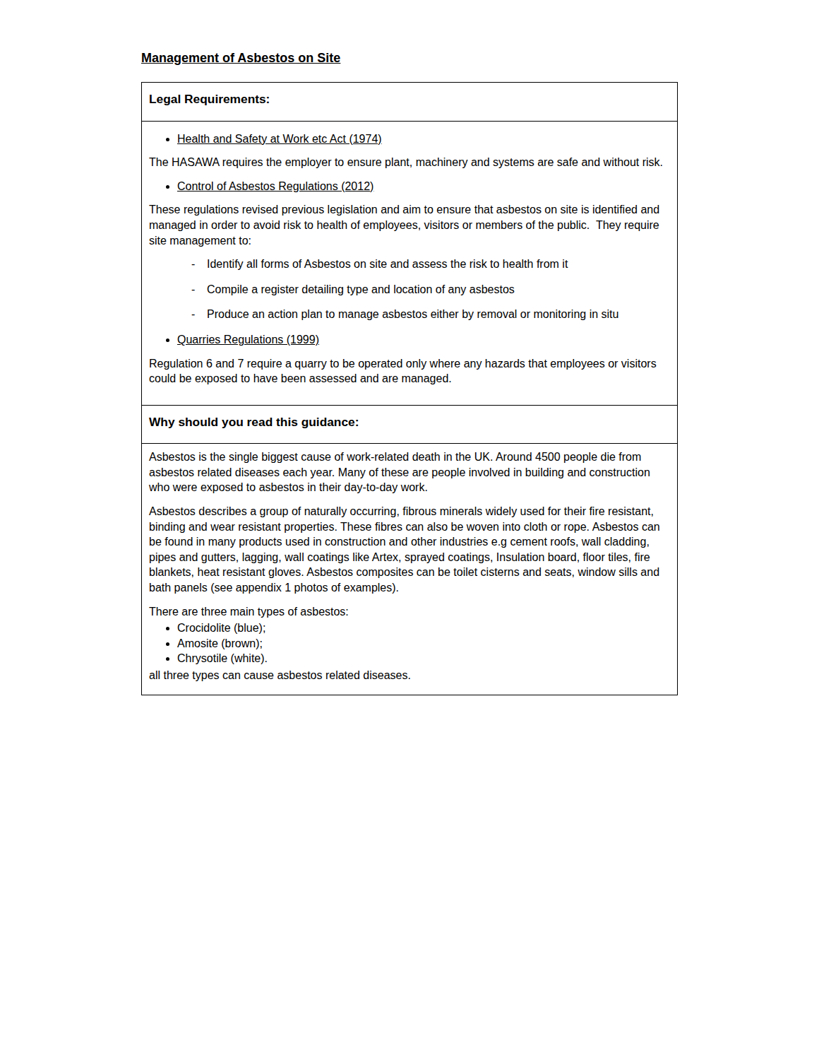Management of Asbestos on Site
| Legal Requirements: |
| Health and Safety at Work etc Act (1974) The HASAWA requires the employer to ensure plant, machinery and systems are safe and without risk. Control of Asbestos Regulations (2012) These regulations revised previous legislation and aim to ensure that asbestos on site is identified and managed in order to avoid risk to health of employees, visitors or members of the public. They require site management to: Identify all forms of Asbestos on site and assess the risk to health from it Compile a register detailing type and location of any asbestos Produce an action plan to manage asbestos either by removal or monitoring in situ Quarries Regulations (1999) Regulation 6 and 7 require a quarry to be operated only where any hazards that employees or visitors could be exposed to have been assessed and are managed. |
| Why should you read this guidance: |
| Asbestos is the single biggest cause of work-related death in the UK. Around 4500 people die from asbestos related diseases each year. Many of these are people involved in building and construction who were exposed to asbestos in their day-to-day work. Asbestos describes a group of naturally occurring, fibrous minerals widely used for their fire resistant, binding and wear resistant properties. These fibres can also be woven into cloth or rope. Asbestos can be found in many products used in construction and other industries e.g cement roofs, wall cladding, pipes and gutters, lagging, wall coatings like Artex, sprayed coatings, Insulation board, floor tiles, fire blankets, heat resistant gloves. Asbestos composites can be toilet cisterns and seats, window sills and bath panels (see appendix 1 photos of examples). There are three main types of asbestos: Crocidolite (blue); Amosite (brown); Chrysotile (white). all three types can cause asbestos related diseases. |